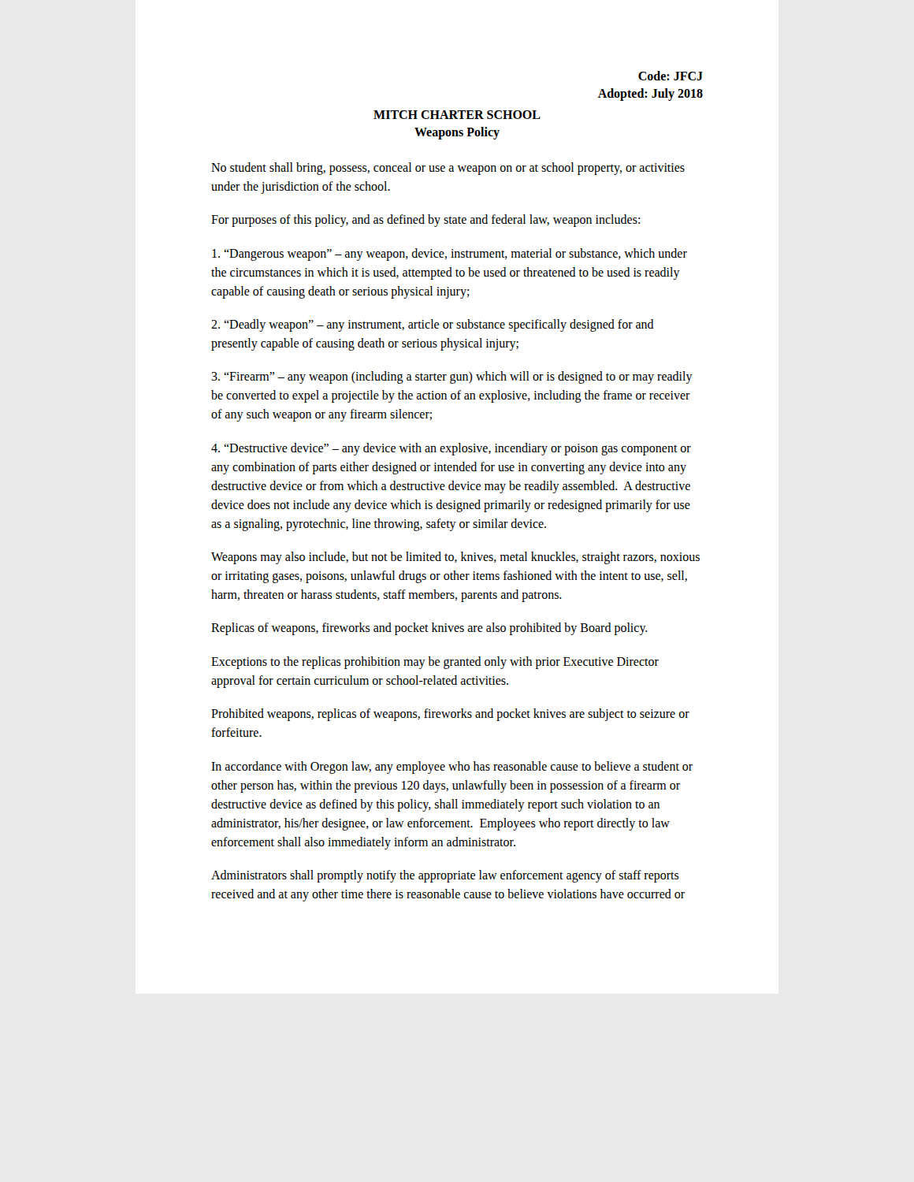Code: JFCJ Adopted: July 2018
MITCH CHARTER SCHOOL
Weapons Policy
No student shall bring, possess, conceal or use a weapon on or at school property, or activities under the jurisdiction of the school.
For purposes of this policy, and as defined by state and federal law, weapon includes:
1. “Dangerous weapon” – any weapon, device, instrument, material or substance, which under the circumstances in which it is used, attempted to be used or threatened to be used is readily capable of causing death or serious physical injury;
2. “Deadly weapon” – any instrument, article or substance specifically designed for and presently capable of causing death or serious physical injury;
3. “Firearm” – any weapon (including a starter gun) which will or is designed to or may readily be converted to expel a projectile by the action of an explosive, including the frame or receiver of any such weapon or any firearm silencer;
4. “Destructive device” – any device with an explosive, incendiary or poison gas component or any combination of parts either designed or intended for use in converting any device into any destructive device or from which a destructive device may be readily assembled. A destructive device does not include any device which is designed primarily or redesigned primarily for use as a signaling, pyrotechnic, line throwing, safety or similar device.
Weapons may also include, but not be limited to, knives, metal knuckles, straight razors, noxious or irritating gases, poisons, unlawful drugs or other items fashioned with the intent to use, sell, harm, threaten or harass students, staff members, parents and patrons.
Replicas of weapons, fireworks and pocket knives are also prohibited by Board policy.
Exceptions to the replicas prohibition may be granted only with prior Executive Director approval for certain curriculum or school-related activities.
Prohibited weapons, replicas of weapons, fireworks and pocket knives are subject to seizure or forfeiture.
In accordance with Oregon law, any employee who has reasonable cause to believe a student or other person has, within the previous 120 days, unlawfully been in possession of a firearm or destructive device as defined by this policy, shall immediately report such violation to an administrator, his/her designee, or law enforcement. Employees who report directly to law enforcement shall also immediately inform an administrator.
Administrators shall promptly notify the appropriate law enforcement agency of staff reports received and at any other time there is reasonable cause to believe violations have occurred or